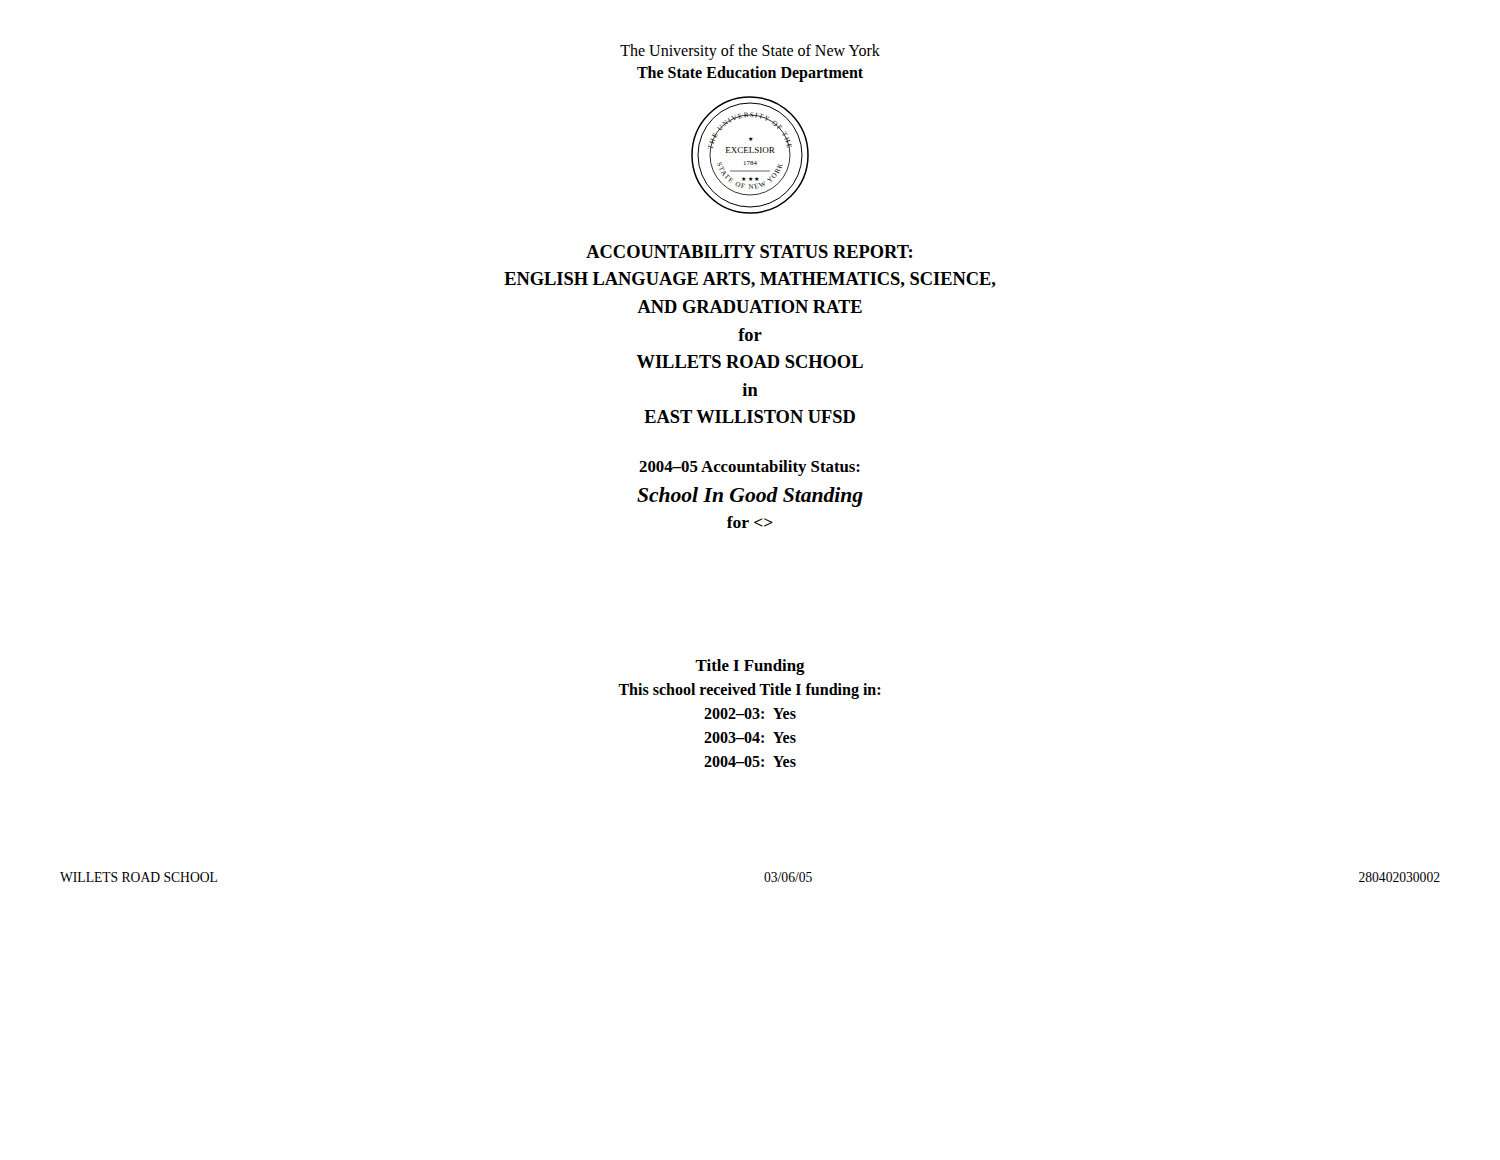The University of the State of New York
The State Education Department
THE UNIVERSITY OF THE STATE OF NEW YORK ★ EXCELSIOR 1784 ★ ★ ★
ACCOUNTABILITY STATUS REPORT:
ENGLISH LANGUAGE ARTS, MATHEMATICS, SCIENCE,
AND GRADUATION RATE
for
WILLETS ROAD SCHOOL
in
EAST WILLISTON UFSD
2004–05 Accountability Status:
School In Good Standing
for <>
Title I Funding
This school received Title I funding in:
2002–03: Yes
2003–04: Yes
2004–05: Yes
WILLETS ROAD SCHOOL 03/06/05 280402030002